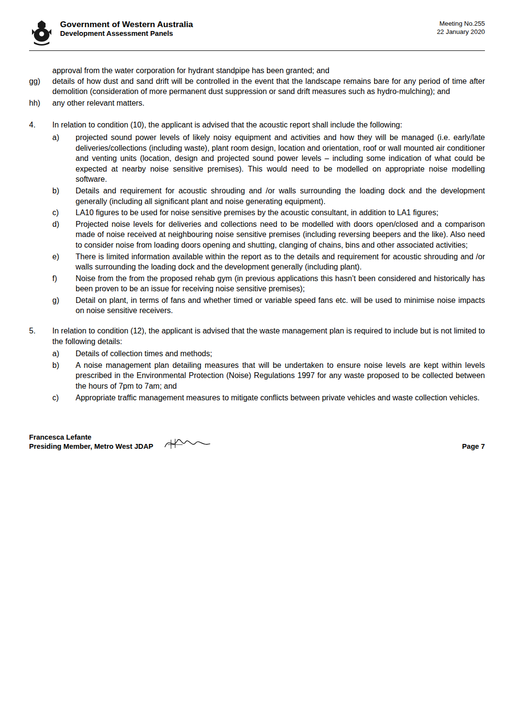Government of Western Australia
Development Assessment Panels
Meeting No.255
22 January 2020
approval from the water corporation for hydrant standpipe has been granted; and
gg) details of how dust and sand drift will be controlled in the event that the landscape remains bare for any period of time after demolition (consideration of more permanent dust suppression or sand drift measures such as hydro-mulching); and
hh) any other relevant matters.
4.
In relation to condition (10), the applicant is advised that the acoustic report shall include the following:
a) projected sound power levels of likely noisy equipment and activities and how they will be managed (i.e. early/late deliveries/collections (including waste), plant room design, location and orientation, roof or wall mounted air conditioner and venting units (location, design and projected sound power levels – including some indication of what could be expected at nearby noise sensitive premises). This would need to be modelled on appropriate noise modelling software.
b) Details and requirement for acoustic shrouding and /or walls surrounding the loading dock and the development generally (including all significant plant and noise generating equipment).
c) LA10 figures to be used for noise sensitive premises by the acoustic consultant, in addition to LA1 figures;
d) Projected noise levels for deliveries and collections need to be modelled with doors open/closed and a comparison made of noise received at neighbouring noise sensitive premises (including reversing beepers and the like). Also need to consider noise from loading doors opening and shutting, clanging of chains, bins and other associated activities;
e) There is limited information available within the report as to the details and requirement for acoustic shrouding and /or walls surrounding the loading dock and the development generally (including plant).
f) Noise from the from the proposed rehab gym (in previous applications this hasn’t been considered and historically has been proven to be an issue for receiving noise sensitive premises);
g) Detail on plant, in terms of fans and whether timed or variable speed fans etc. will be used to minimise noise impacts on noise sensitive receivers.
5.
In relation to condition (12), the applicant is advised that the waste management plan is required to include but is not limited to the following details:
a) Details of collection times and methods;
b) A noise management plan detailing measures that will be undertaken to ensure noise levels are kept within levels prescribed in the Environmental Protection (Noise) Regulations 1997 for any waste proposed to be collected between the hours of 7pm to 7am; and
c) Appropriate traffic management measures to mitigate conflicts between private vehicles and waste collection vehicles.
Francesca Lefante
Presiding Member, Metro West JDAP
Page 7